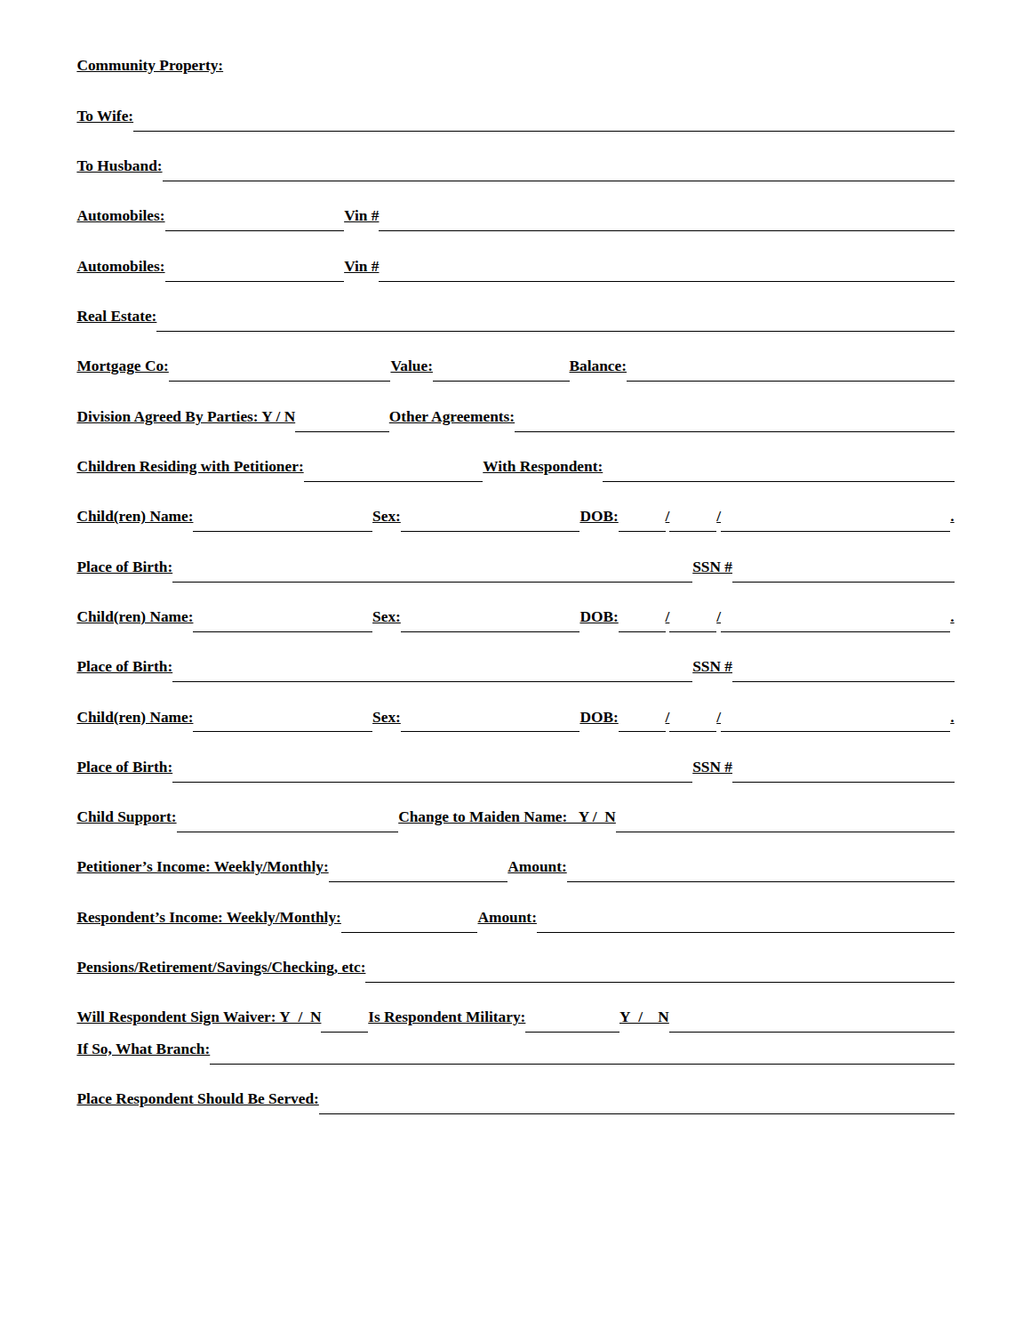Community Property:
To Wife:
To Husband:
Automobiles: Vin #
Automobiles: Vin #
Real Estate:
Mortgage Co: Value: Balance:
Division Agreed By Parties: Y / N Other Agreements:
Children Residing with Petitioner: With Respondent:
Child(ren) Name: Sex: DOB: / / .
Place of Birth: SSN #
Child(ren) Name: Sex: DOB: / / .
Place of Birth: SSN #
Child(ren) Name: Sex: DOB: / / .
Place of Birth: SSN #
Child Support: Change to Maiden Name: Y / N
Petitioner’s Income: Weekly/Monthly: Amount:
Respondent’s Income: Weekly/Monthly: Amount:
Pensions/Retirement/Savings/Checking, etc:
Will Respondent Sign Waiver: Y / N Is Respondent Military: Y / N
If So, What Branch:
Place Respondent Should Be Served: